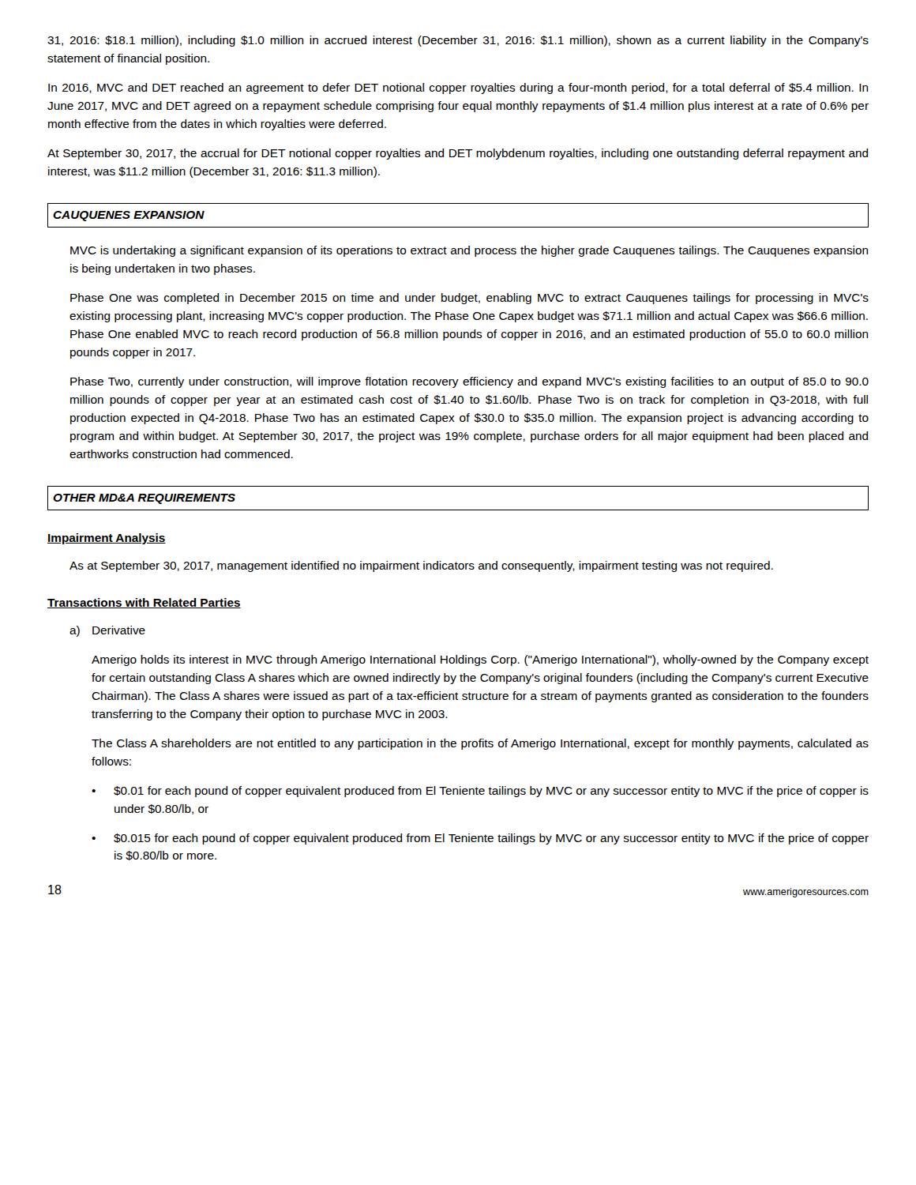31, 2016: $18.1 million), including $1.0 million in accrued interest (December 31, 2016: $1.1 million), shown as a current liability in the Company's statement of financial position.
In 2016, MVC and DET reached an agreement to defer DET notional copper royalties during a four-month period, for a total deferral of $5.4 million. In June 2017, MVC and DET agreed on a repayment schedule comprising four equal monthly repayments of $1.4 million plus interest at a rate of 0.6% per month effective from the dates in which royalties were deferred.
At September 30, 2017, the accrual for DET notional copper royalties and DET molybdenum royalties, including one outstanding deferral repayment and interest, was $11.2 million (December 31, 2016: $11.3 million).
CAUQUENES EXPANSION
MVC is undertaking a significant expansion of its operations to extract and process the higher grade Cauquenes tailings. The Cauquenes expansion is being undertaken in two phases.
Phase One was completed in December 2015 on time and under budget, enabling MVC to extract Cauquenes tailings for processing in MVC's existing processing plant, increasing MVC's copper production. The Phase One Capex budget was $71.1 million and actual Capex was $66.6 million. Phase One enabled MVC to reach record production of 56.8 million pounds of copper in 2016, and an estimated production of 55.0 to 60.0 million pounds copper in 2017.
Phase Two, currently under construction, will improve flotation recovery efficiency and expand MVC's existing facilities to an output of 85.0 to 90.0 million pounds of copper per year at an estimated cash cost of $1.40 to $1.60/lb. Phase Two is on track for completion in Q3-2018, with full production expected in Q4-2018. Phase Two has an estimated Capex of $30.0 to $35.0 million. The expansion project is advancing according to program and within budget. At September 30, 2017, the project was 19% complete, purchase orders for all major equipment had been placed and earthworks construction had commenced.
OTHER MD&A REQUIREMENTS
Impairment Analysis
As at September 30, 2017, management identified no impairment indicators and consequently, impairment testing was not required.
Transactions with Related Parties
a)
Derivative
Amerigo holds its interest in MVC through Amerigo International Holdings Corp. ("Amerigo International"), wholly-owned by the Company except for certain outstanding Class A shares which are owned indirectly by the Company's original founders (including the Company's current Executive Chairman). The Class A shares were issued as part of a tax-efficient structure for a stream of payments granted as consideration to the founders transferring to the Company their option to purchase MVC in 2003.
The Class A shareholders are not entitled to any participation in the profits of Amerigo International, except for monthly payments, calculated as follows:
•
$0.01 for each pound of copper equivalent produced from El Teniente tailings by MVC or any successor entity to MVC if the price of copper is under $0.80/lb, or
•
$0.015 for each pound of copper equivalent produced from El Teniente tailings by MVC or any successor entity to MVC if the price of copper is $0.80/lb or more.
18 www.amerigoresources.com